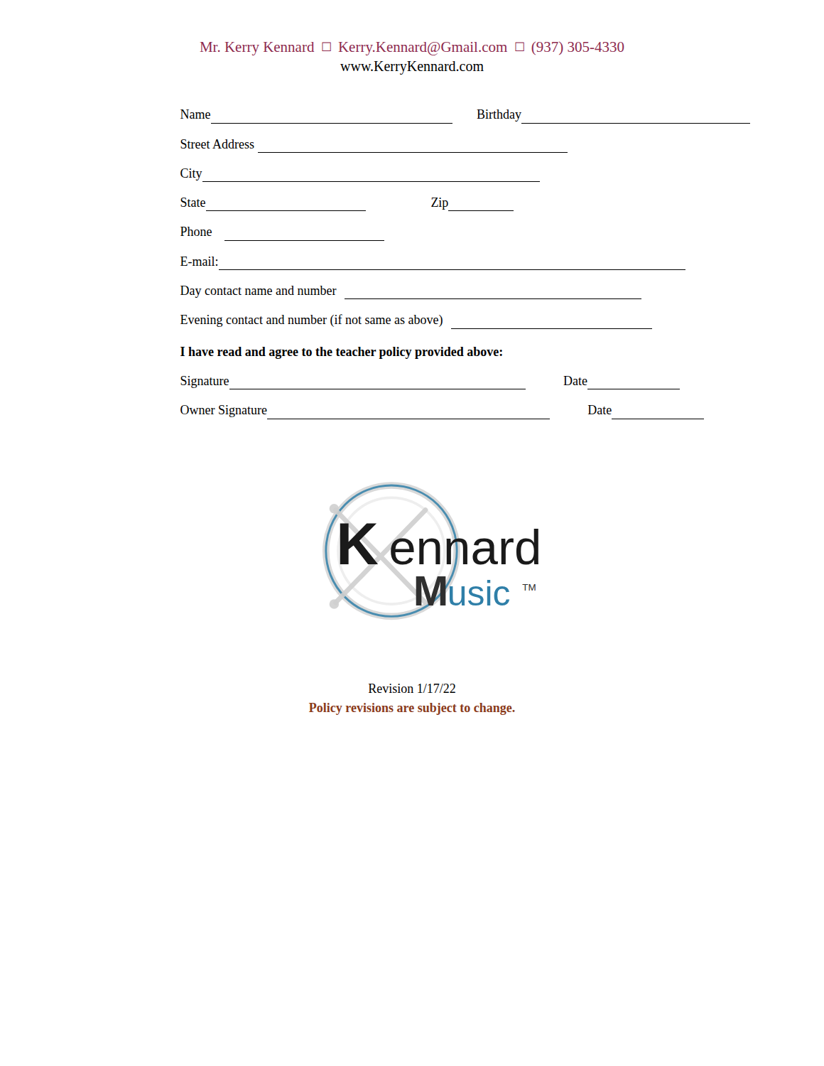Mr. Kerry Kennard ☐ Kerry.Kennard@Gmail.com ☐ (937) 305-4330
www.KerryKennard.com
Name Birthday
Street Address
City
State Zip
Phone
E-mail:
Day contact name and number
Evening contact and number (if not same as above)
I have read and agree to the teacher policy provided above:
Signature Date
Owner Signature Date
K ennard M usic TM
Revision 1/17/22
Policy revisions are subject to change.